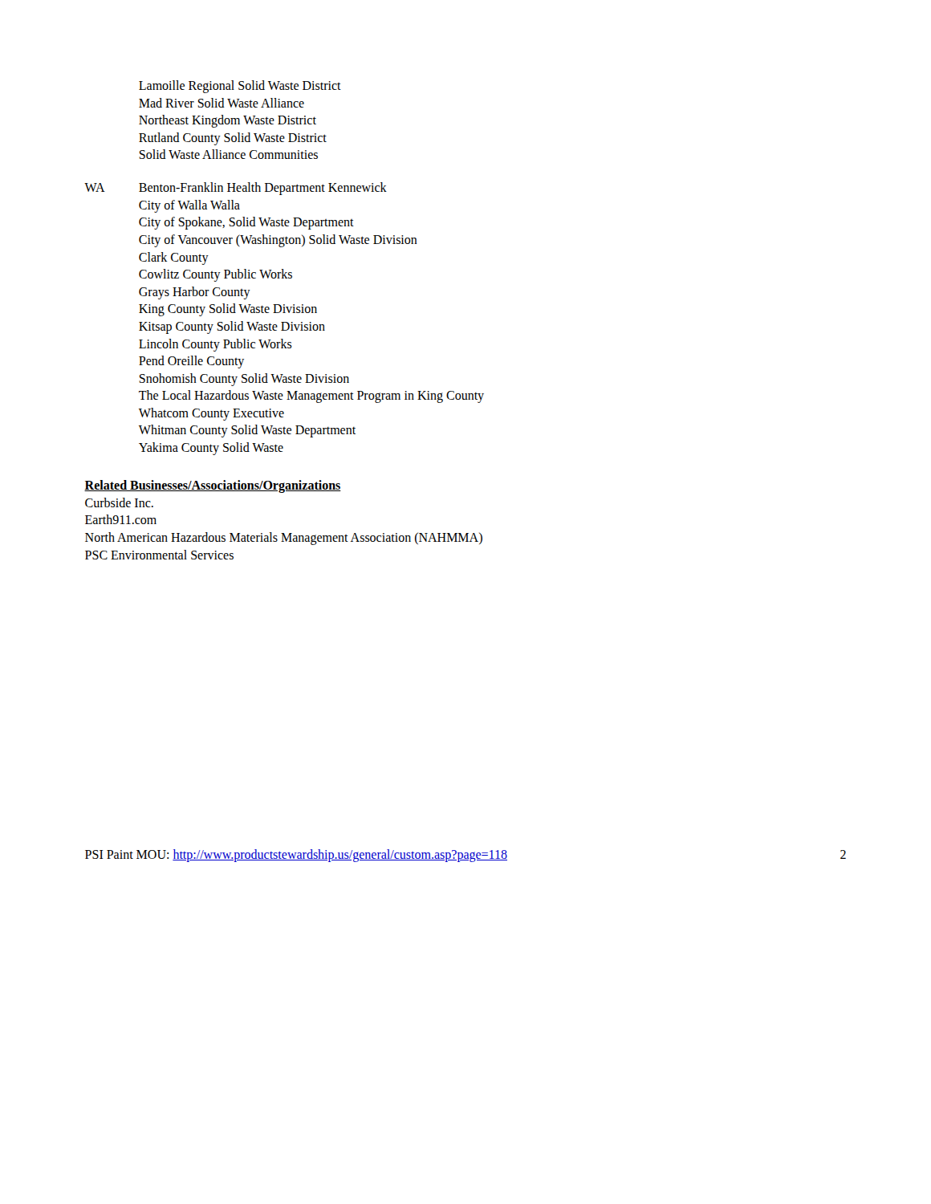Lamoille Regional Solid Waste District
Mad River Solid Waste Alliance
Northeast Kingdom Waste District
Rutland County Solid Waste District
Solid Waste Alliance Communities
WA
Benton-Franklin Health Department Kennewick
City of Walla Walla
City of Spokane, Solid Waste Department
City of Vancouver (Washington) Solid Waste Division
Clark County
Cowlitz County Public Works
Grays Harbor County
King County Solid Waste Division
Kitsap County Solid Waste Division
Lincoln County Public Works
Pend Oreille County
Snohomish County Solid Waste Division
The Local Hazardous Waste Management Program in King County
Whatcom County Executive
Whitman County Solid Waste Department
Yakima County Solid Waste
Related Businesses/Associations/Organizations
Curbside Inc.
Earth911.com
North American Hazardous Materials Management Association (NAHMMA)
PSC Environmental Services
PSI Paint MOU: http://www.productstewardship.us/general/custom.asp?page=118
2